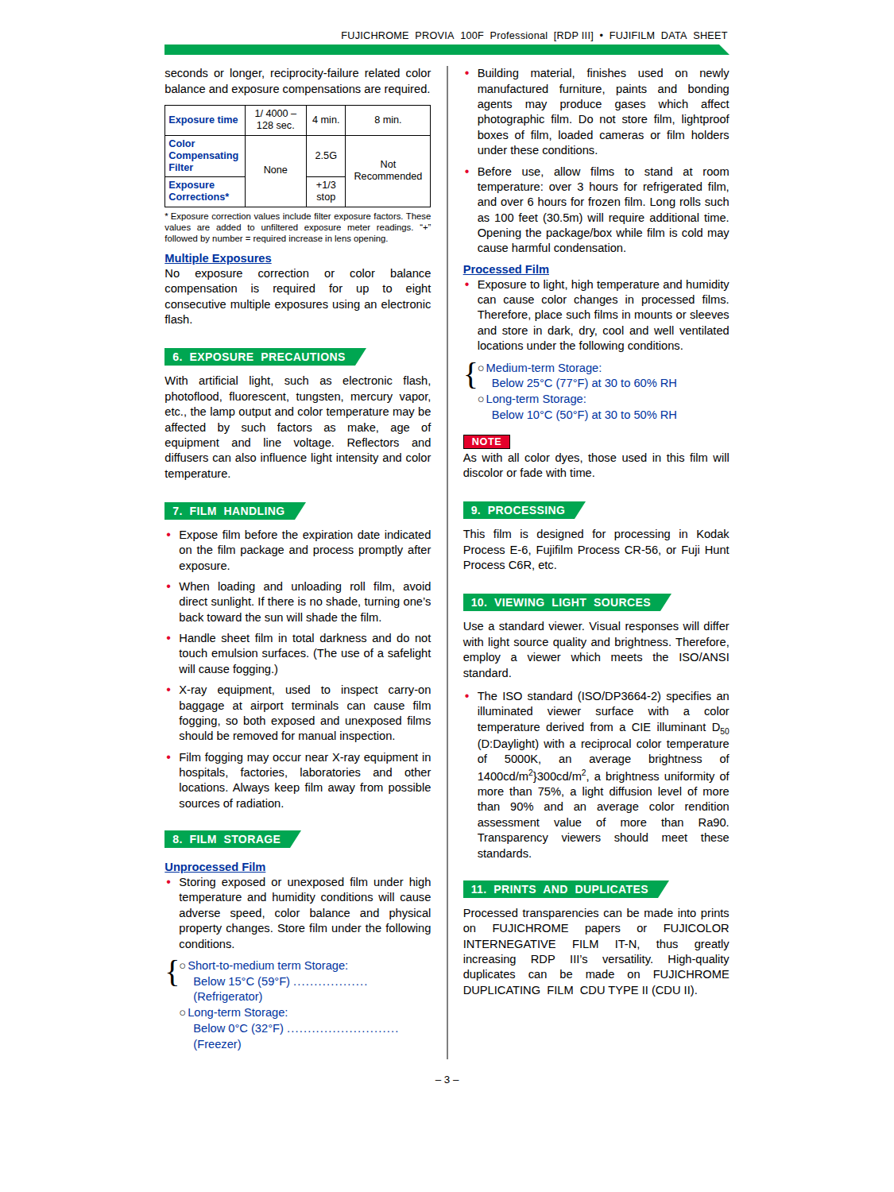FUJICHROME PROVIA 100F Professional [RDP III] • FUJIFILM DATA SHEET
seconds or longer, reciprocity-failure related color balance and exposure compensations are required.
| Exposure time | 1/ 4000 – 128 sec. | 4 min. | 8 min. |
| Color Compensating Filter | None | 2.5G | Not Recommended |
| Exposure Corrections* | +1/3 stop |
*Exposure correction values include filter exposure factors. These values are added to unfiltered exposure meter readings. “+” followed by number = required increase in lens opening.
Multiple Exposures
No exposure correction or color balance compensation is required for up to eight consecutive multiple exposures using an electronic flash.
6. EXPOSURE PRECAUTIONS
With artificial light, such as electronic flash, photoflood, fluorescent, tungsten, mercury vapor, etc., the lamp output and color temperature may be affected by such factors as make, age of equipment and line voltage. Reflectors and diffusers can also influence light intensity and color temperature.
7. FILM HANDLING
Expose film before the expiration date indicated on the film package and process promptly after exposure.
When loading and unloading roll film, avoid direct sunlight. If there is no shade, turning one’s back toward the sun will shade the film.
Handle sheet film in total darkness and do not touch emulsion surfaces. (The use of a safelight will cause fogging.)
X-ray equipment, used to inspect carry-on baggage at airport terminals can cause film fogging, so both exposed and unexposed films should be removed for manual inspection.
Film fogging may occur near X-ray equipment in hospitals, factories, laboratories and other locations. Always keep film away from possible sources of radiation.
8. FILM STORAGE
Unprocessed Film
Storing exposed or unexposed film under high temperature and humidity conditions will cause adverse speed, color balance and physical property changes. Store film under the following conditions.
{
○Short-to-medium term Storage:
Below 15°C (59°F) .................. (Refrigerator)
○Long-term Storage:
Below 0°C (32°F) ........................... (Freezer)
Building material, finishes used on newly manufactured furniture, paints and bonding agents may produce gases which affect photographic film. Do not store film, lightproof boxes of film, loaded cameras or film holders under these conditions.
Before use, allow films to stand at room temperature: over 3 hours for refrigerated film, and over 6 hours for frozen film. Long rolls such as 100 feet (30.5m) will require additional time. Opening the package/box while film is cold may cause harmful condensation.
Processed Film
Exposure to light, high temperature and humidity can cause color changes in processed films. Therefore, place such films in mounts or sleeves and store in dark, dry, cool and well ventilated locations under the following conditions.
{
○Medium-term Storage:
Below 25°C (77°F) at 30 to 60% RH
○Long-term Storage:
Below 10°C (50°F) at 30 to 50% RH
NOTE
As with all color dyes, those used in this film will discolor or fade with time.
9. PROCESSING
This film is designed for processing in Kodak Process E-6, Fujifilm Process CR-56, or Fuji Hunt Process C6R, etc.
10. VIEWING LIGHT SOURCES
Use a standard viewer. Visual responses will differ with light source quality and brightness. Therefore, employ a viewer which meets the ISO/ANSI standard.
The ISO standard (ISO/DP3664-2) specifies an illuminated viewer surface with a color temperature derived from a CIE illuminant D50 (D:Daylight) with a reciprocal color temperature of 5000K, an average brightness of 1400cd/m2}300cd/m2, a brightness uniformity of more than 75%, a light diffusion level of more than 90% and an average color rendition assessment value of more than Ra90. Transparency viewers should meet these standards.
11. PRINTS AND DUPLICATES
Processed transparencies can be made into prints on FUJICHROME papers or FUJICOLOR INTERNEGATIVE FILM IT-N, thus greatly increasing RDP III’s versatility. High-quality duplicates can be made on FUJICHROME DUPLICATING FILM CDU TYPE II (CDU II).
– 3 –